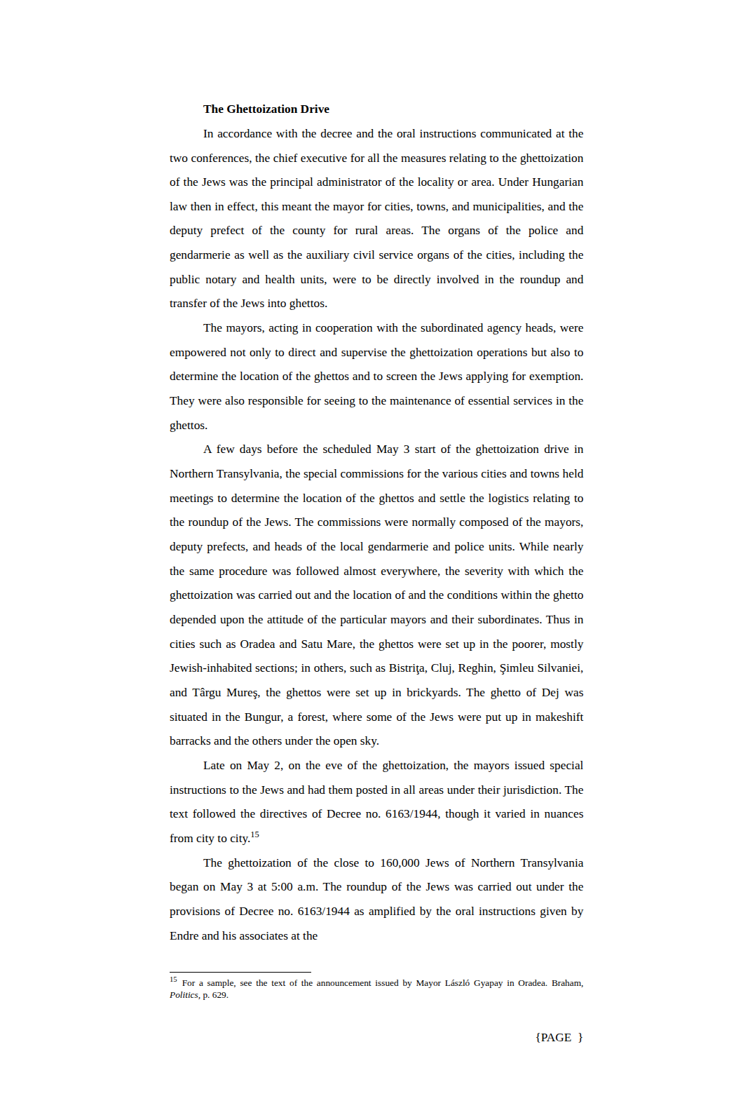The Ghettoization Drive
In accordance with the decree and the oral instructions communicated at the two conferences, the chief executive for all the measures relating to the ghettoization of the Jews was the principal administrator of the locality or area. Under Hungarian law then in effect, this meant the mayor for cities, towns, and municipalities, and the deputy prefect of the county for rural areas. The organs of the police and gendarmerie as well as the auxiliary civil service organs of the cities, including the public notary and health units, were to be directly involved in the roundup and transfer of the Jews into ghettos.
The mayors, acting in cooperation with the subordinated agency heads, were empowered not only to direct and supervise the ghettoization operations but also to determine the location of the ghettos and to screen the Jews applying for exemption. They were also responsible for seeing to the maintenance of essential services in the ghettos.
A few days before the scheduled May 3 start of the ghettoization drive in Northern Transylvania, the special commissions for the various cities and towns held meetings to determine the location of the ghettos and settle the logistics relating to the roundup of the Jews. The commissions were normally composed of the mayors, deputy prefects, and heads of the local gendarmerie and police units. While nearly the same procedure was followed almost everywhere, the severity with which the ghettoization was carried out and the location of and the conditions within the ghetto depended upon the attitude of the particular mayors and their subordinates. Thus in cities such as Oradea and Satu Mare, the ghettos were set up in the poorer, mostly Jewish-inhabited sections; in others, such as Bistriţa, Cluj, Reghin, Şimleu Silvaniei, and Târgu Mureş, the ghettos were set up in brickyards. The ghetto of Dej was situated in the Bungur, a forest, where some of the Jews were put up in makeshift barracks and the others under the open sky.
Late on May 2, on the eve of the ghettoization, the mayors issued special instructions to the Jews and had them posted in all areas under their jurisdiction. The text followed the directives of Decree no. 6163/1944, though it varied in nuances from city to city.15
The ghettoization of the close to 160,000 Jews of Northern Transylvania began on May 3 at 5:00 a.m. The roundup of the Jews was carried out under the provisions of Decree no. 6163/1944 as amplified by the oral instructions given by Endre and his associates at the
15 For a sample, see the text of the announcement issued by Mayor László Gyapay in Oradea. Braham, Politics, p. 629.
{PAGE }